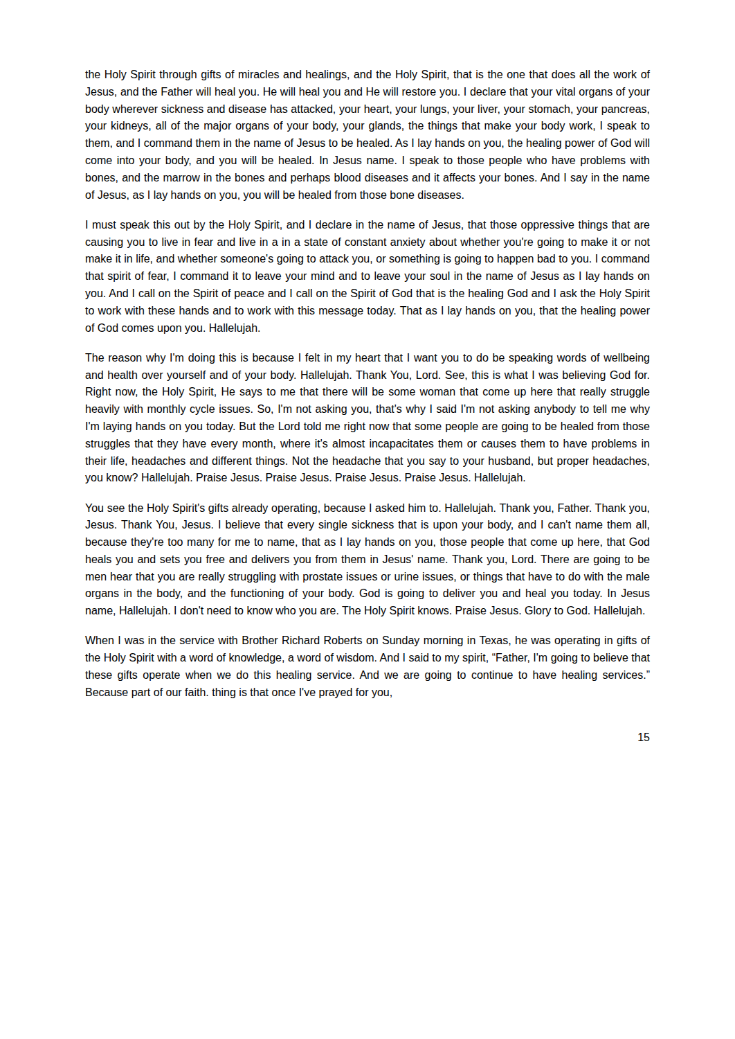the Holy Spirit through gifts of miracles and healings, and the Holy Spirit, that is the one that does all the work of Jesus, and the Father will heal you. He will heal you and He will restore you. I declare that your vital organs of your body wherever sickness and disease has attacked, your heart, your lungs, your liver, your stomach, your pancreas, your kidneys, all of the major organs of your body, your glands, the things that make your body work, I speak to them, and I command them in the name of Jesus to be healed. As I lay hands on you, the healing power of God will come into your body, and you will be healed. In Jesus name. I speak to those people who have problems with bones, and the marrow in the bones and perhaps blood diseases and it affects your bones. And I say in the name of Jesus, as I lay hands on you, you will be healed from those bone diseases.
I must speak this out by the Holy Spirit, and I declare in the name of Jesus, that those oppressive things that are causing you to live in fear and live in a in a state of constant anxiety about whether you're going to make it or not make it in life, and whether someone's going to attack you, or something is going to happen bad to you. I command that spirit of fear, I command it to leave your mind and to leave your soul in the name of Jesus as I lay hands on you. And I call on the Spirit of peace and I call on the Spirit of God that is the healing God and I ask the Holy Spirit to work with these hands and to work with this message today. That as I lay hands on you, that the healing power of God comes upon you. Hallelujah.
The reason why I'm doing this is because I felt in my heart that I want you to do be speaking words of wellbeing and health over yourself and of your body. Hallelujah. Thank You, Lord. See, this is what I was believing God for. Right now, the Holy Spirit, He says to me that there will be some woman that come up here that really struggle heavily with monthly cycle issues. So, I'm not asking you, that's why I said I'm not asking anybody to tell me why I'm laying hands on you today. But the Lord told me right now that some people are going to be healed from those struggles that they have every month, where it's almost incapacitates them or causes them to have problems in their life, headaches and different things. Not the headache that you say to your husband, but proper headaches, you know? Hallelujah. Praise Jesus. Praise Jesus. Praise Jesus. Praise Jesus. Hallelujah.
You see the Holy Spirit's gifts already operating, because I asked him to. Hallelujah. Thank you, Father. Thank you, Jesus. Thank You, Jesus. I believe that every single sickness that is upon your body, and I can't name them all, because they're too many for me to name, that as I lay hands on you, those people that come up here, that God heals you and sets you free and delivers you from them in Jesus' name. Thank you, Lord. There are going to be men hear that you are really struggling with prostate issues or urine issues, or things that have to do with the male organs in the body, and the functioning of your body. God is going to deliver you and heal you today. In Jesus name, Hallelujah. I don't need to know who you are. The Holy Spirit knows. Praise Jesus. Glory to God. Hallelujah.
When I was in the service with Brother Richard Roberts on Sunday morning in Texas, he was operating in gifts of the Holy Spirit with a word of knowledge, a word of wisdom. And I said to my spirit, “Father, I'm going to believe that these gifts operate when we do this healing service. And we are going to continue to have healing services.” Because part of our faith. thing is that once I've prayed for you,
15